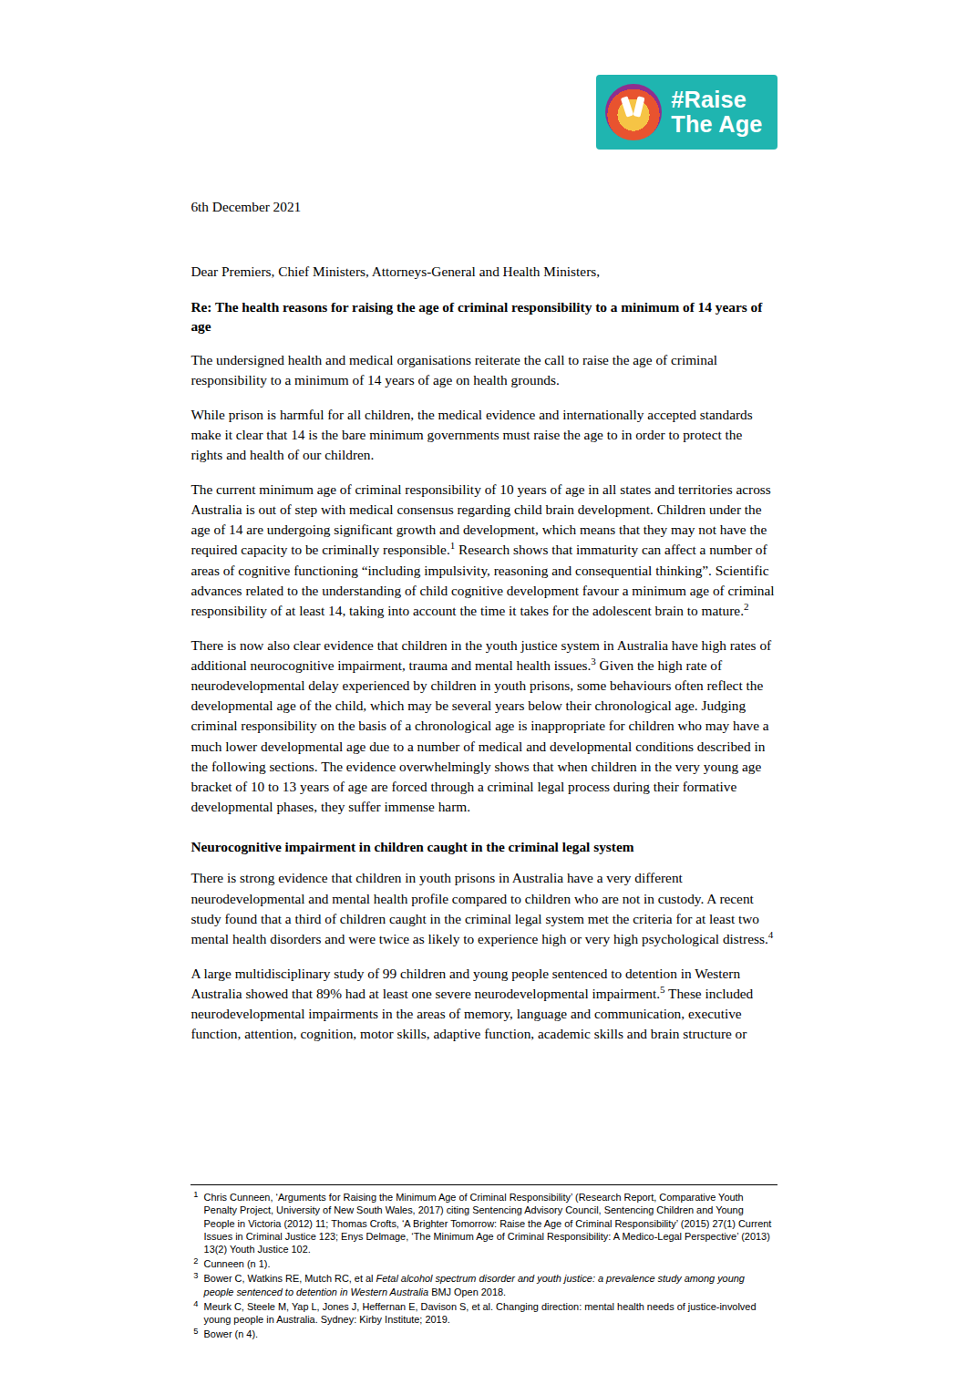#Raise
The Age
6th December 2021
Dear Premiers, Chief Ministers, Attorneys-General and Health Ministers,
Re: The health reasons for raising the age of criminal responsibility to a minimum of 14 years of age
The undersigned health and medical organisations reiterate the call to raise the age of criminal responsibility to a minimum of 14 years of age on health grounds.
While prison is harmful for all children, the medical evidence and internationally accepted standards make it clear that 14 is the bare minimum governments must raise the age to in order to protect the rights and health of our children.
The current minimum age of criminal responsibility of 10 years of age in all states and territories across Australia is out of step with medical consensus regarding child brain development. Children under the age of 14 are undergoing significant growth and development, which means that they may not have the required capacity to be criminally responsible.1 Research shows that immaturity can affect a number of areas of cognitive functioning “including impulsivity, reasoning and consequential thinking”. Scientific advances related to the understanding of child cognitive development favour a minimum age of criminal responsibility of at least 14, taking into account the time it takes for the adolescent brain to mature.2
There is now also clear evidence that children in the youth justice system in Australia have high rates of additional neurocognitive impairment, trauma and mental health issues.3 Given the high rate of neurodevelopmental delay experienced by children in youth prisons, some behaviours often reflect the developmental age of the child, which may be several years below their chronological age. Judging criminal responsibility on the basis of a chronological age is inappropriate for children who may have a much lower developmental age due to a number of medical and developmental conditions described in the following sections. The evidence overwhelmingly shows that when children in the very young age bracket of 10 to 13 years of age are forced through a criminal legal process during their formative developmental phases, they suffer immense harm.
Neurocognitive impairment in children caught in the criminal legal system
There is strong evidence that children in youth prisons in Australia have a very different neurodevelopmental and mental health profile compared to children who are not in custody. A recent study found that a third of children caught in the criminal legal system met the criteria for at least two mental health disorders and were twice as likely to experience high or very high psychological distress.4
A large multidisciplinary study of 99 children and young people sentenced to detention in Western Australia showed that 89% had at least one severe neurodevelopmental impairment.5 These included neurodevelopmental impairments in the areas of memory, language and communication, executive function, attention, cognition, motor skills, adaptive function, academic skills and brain structure or
Chris Cunneen, ‘Arguments for Raising the Minimum Age of Criminal Responsibility’ (Research Report, Comparative Youth Penalty Project, University of New South Wales, 2017) citing Sentencing Advisory Council, Sentencing Children and Young People in Victoria (2012) 11; Thomas Crofts, ‘A Brighter Tomorrow: Raise the Age of Criminal Responsibility’ (2015) 27(1) Current Issues in Criminal Justice 123; Enys Delmage, ‘The Minimum Age of Criminal Responsibility: A Medico-Legal Perspective’ (2013) 13(2) Youth Justice 102.
Cunneen (n 1).
Bower C, Watkins RE, Mutch RC, et al Fetal alcohol spectrum disorder and youth justice: a prevalence study among young people sentenced to detention in Western Australia BMJ Open 2018.
Meurk C, Steele M, Yap L, Jones J, Heffernan E, Davison S, et al. Changing direction: mental health needs of justice-involved young people in Australia. Sydney: Kirby Institute; 2019.
Bower (n 4).